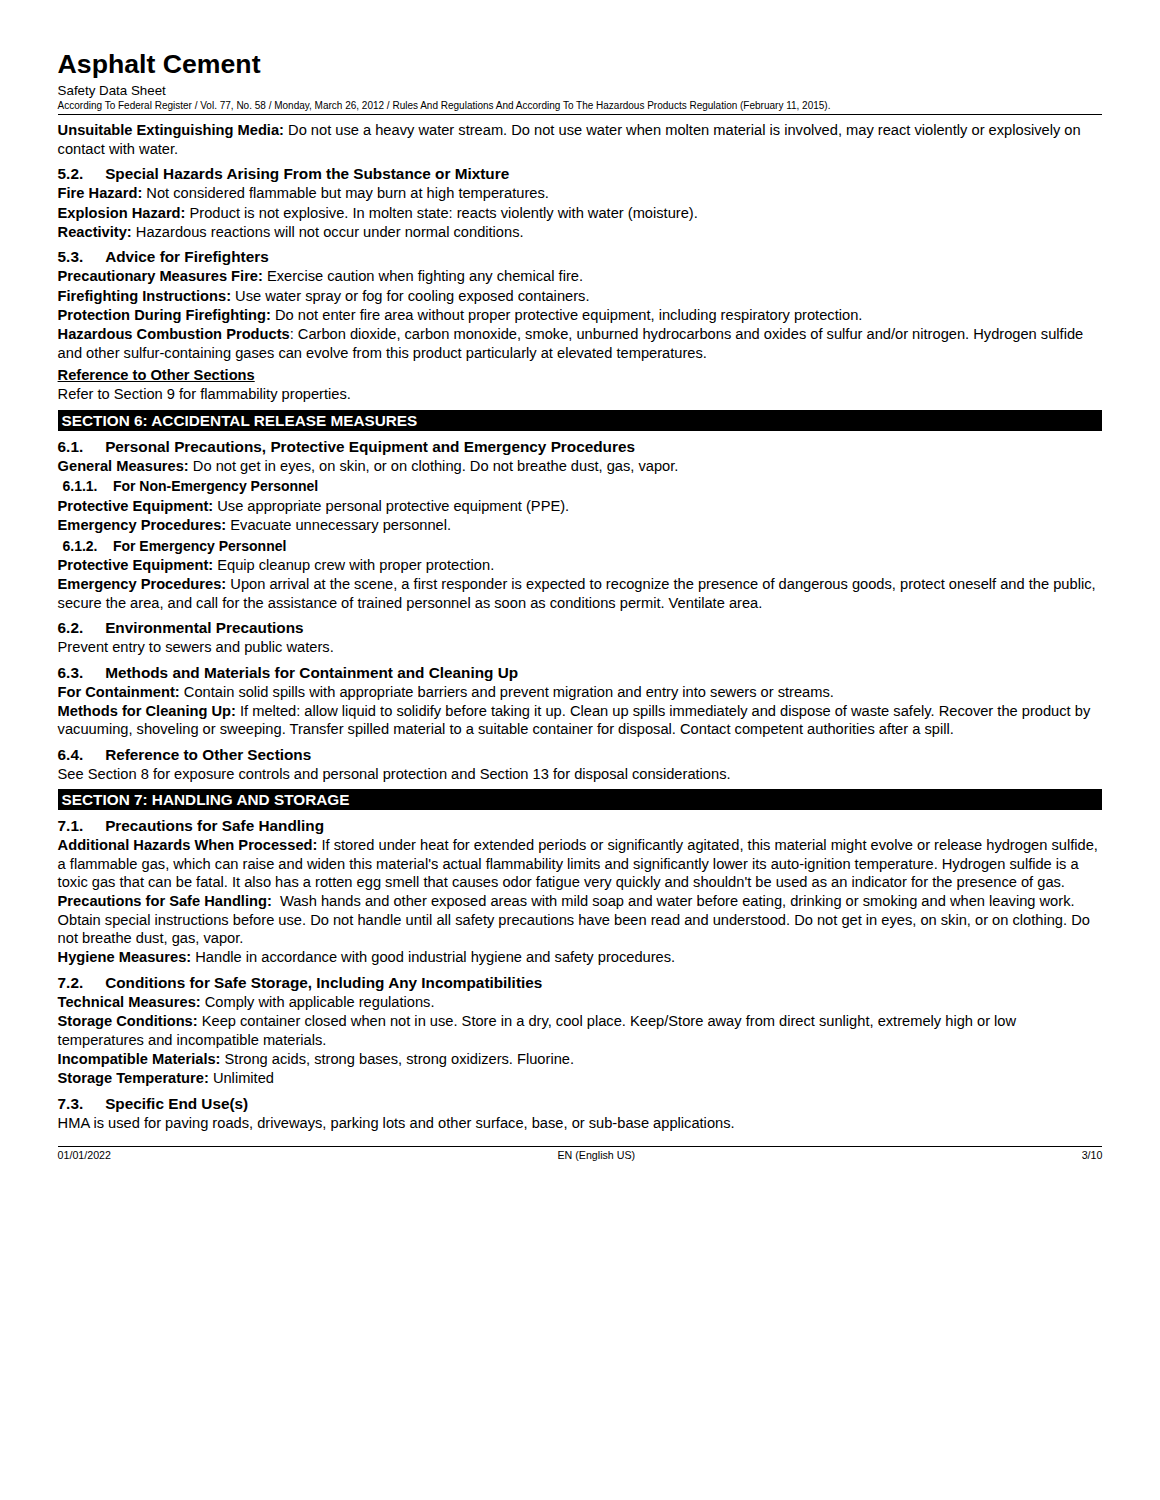Asphalt Cement
Safety Data Sheet
According To Federal Register / Vol. 77, No. 58 / Monday, March 26, 2012 / Rules And Regulations And According To The Hazardous Products Regulation (February 11, 2015).
Unsuitable Extinguishing Media: Do not use a heavy water stream. Do not use water when molten material is involved, may react violently or explosively on contact with water.
5.2. Special Hazards Arising From the Substance or Mixture
Fire Hazard: Not considered flammable but may burn at high temperatures.
Explosion Hazard: Product is not explosive. In molten state: reacts violently with water (moisture).
Reactivity: Hazardous reactions will not occur under normal conditions.
5.3. Advice for Firefighters
Precautionary Measures Fire: Exercise caution when fighting any chemical fire.
Firefighting Instructions: Use water spray or fog for cooling exposed containers.
Protection During Firefighting: Do not enter fire area without proper protective equipment, including respiratory protection.
Hazardous Combustion Products: Carbon dioxide, carbon monoxide, smoke, unburned hydrocarbons and oxides of sulfur and/or nitrogen. Hydrogen sulfide and other sulfur-containing gases can evolve from this product particularly at elevated temperatures.
Reference to Other Sections
Refer to Section 9 for flammability properties.
SECTION 6: ACCIDENTAL RELEASE MEASURES
6.1. Personal Precautions, Protective Equipment and Emergency Procedures
General Measures: Do not get in eyes, on skin, or on clothing. Do not breathe dust, gas, vapor.
6.1.1. For Non-Emergency Personnel
Protective Equipment: Use appropriate personal protective equipment (PPE).
Emergency Procedures: Evacuate unnecessary personnel.
6.1.2. For Emergency Personnel
Protective Equipment: Equip cleanup crew with proper protection.
Emergency Procedures: Upon arrival at the scene, a first responder is expected to recognize the presence of dangerous goods, protect oneself and the public, secure the area, and call for the assistance of trained personnel as soon as conditions permit. Ventilate area.
6.2. Environmental Precautions
Prevent entry to sewers and public waters.
6.3. Methods and Materials for Containment and Cleaning Up
For Containment: Contain solid spills with appropriate barriers and prevent migration and entry into sewers or streams.
Methods for Cleaning Up: If melted: allow liquid to solidify before taking it up. Clean up spills immediately and dispose of waste safely. Recover the product by vacuuming, shoveling or sweeping. Transfer spilled material to a suitable container for disposal. Contact competent authorities after a spill.
6.4. Reference to Other Sections
See Section 8 for exposure controls and personal protection and Section 13 for disposal considerations.
SECTION 7: HANDLING AND STORAGE
7.1. Precautions for Safe Handling
Additional Hazards When Processed: If stored under heat for extended periods or significantly agitated, this material might evolve or release hydrogen sulfide, a flammable gas, which can raise and widen this material's actual flammability limits and significantly lower its auto-ignition temperature. Hydrogen sulfide is a toxic gas that can be fatal. It also has a rotten egg smell that causes odor fatigue very quickly and shouldn't be used as an indicator for the presence of gas.
Precautions for Safe Handling: Wash hands and other exposed areas with mild soap and water before eating, drinking or smoking and when leaving work. Obtain special instructions before use. Do not handle until all safety precautions have been read and understood. Do not get in eyes, on skin, or on clothing. Do not breathe dust, gas, vapor.
Hygiene Measures: Handle in accordance with good industrial hygiene and safety procedures.
7.2. Conditions for Safe Storage, Including Any Incompatibilities
Technical Measures: Comply with applicable regulations.
Storage Conditions: Keep container closed when not in use. Store in a dry, cool place. Keep/Store away from direct sunlight, extremely high or low temperatures and incompatible materials.
Incompatible Materials: Strong acids, strong bases, strong oxidizers. Fluorine.
Storage Temperature: Unlimited
7.3. Specific End Use(s)
HMA is used for paving roads, driveways, parking lots and other surface, base, or sub-base applications.
01/01/2022 EN (English US) 3/10